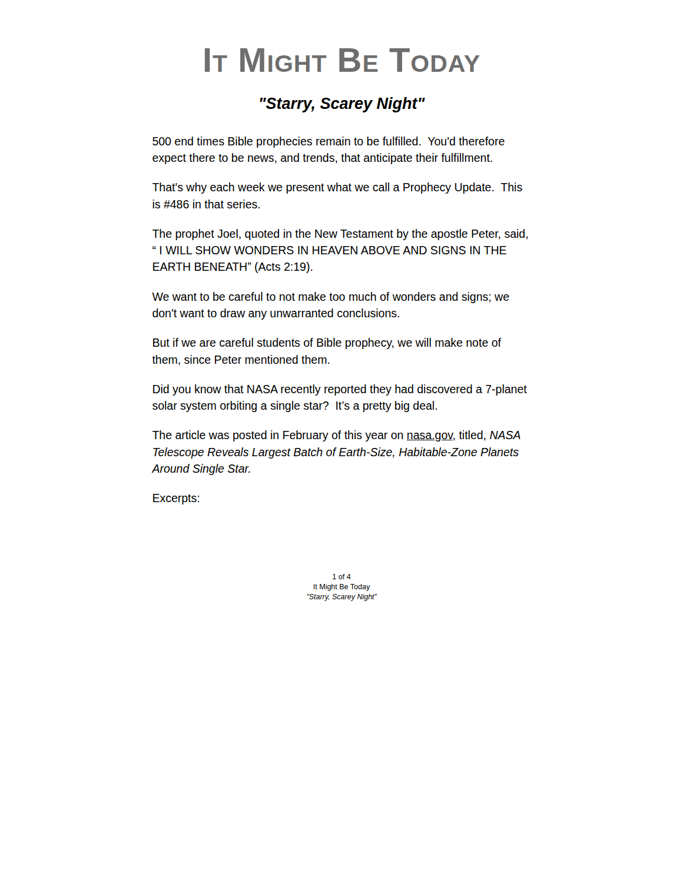It Might Be Today
"Starry, Scarey Night"
500 end times Bible prophecies remain to be fulfilled. You'd therefore expect there to be news, and trends, that anticipate their fulfillment.
That's why each week we present what we call a Prophecy Update. This is #486 in that series.
The prophet Joel, quoted in the New Testament by the apostle Peter, said, “ I will show wonders in heaven above and signs in the earth beneath” (Acts 2:19).
We want to be careful to not make too much of wonders and signs; we don't want to draw any unwarranted conclusions.
But if we are careful students of Bible prophecy, we will make note of them, since Peter mentioned them.
Did you know that NASA recently reported they had discovered a 7-planet solar system orbiting a single star? It’s a pretty big deal.
The article was posted in February of this year on nasa.gov, titled, NASA Telescope Reveals Largest Batch of Earth-Size, Habitable-Zone Planets Around Single Star.
Excerpts:
1 of 4
It Might Be Today
"Starry, Scarey Night”